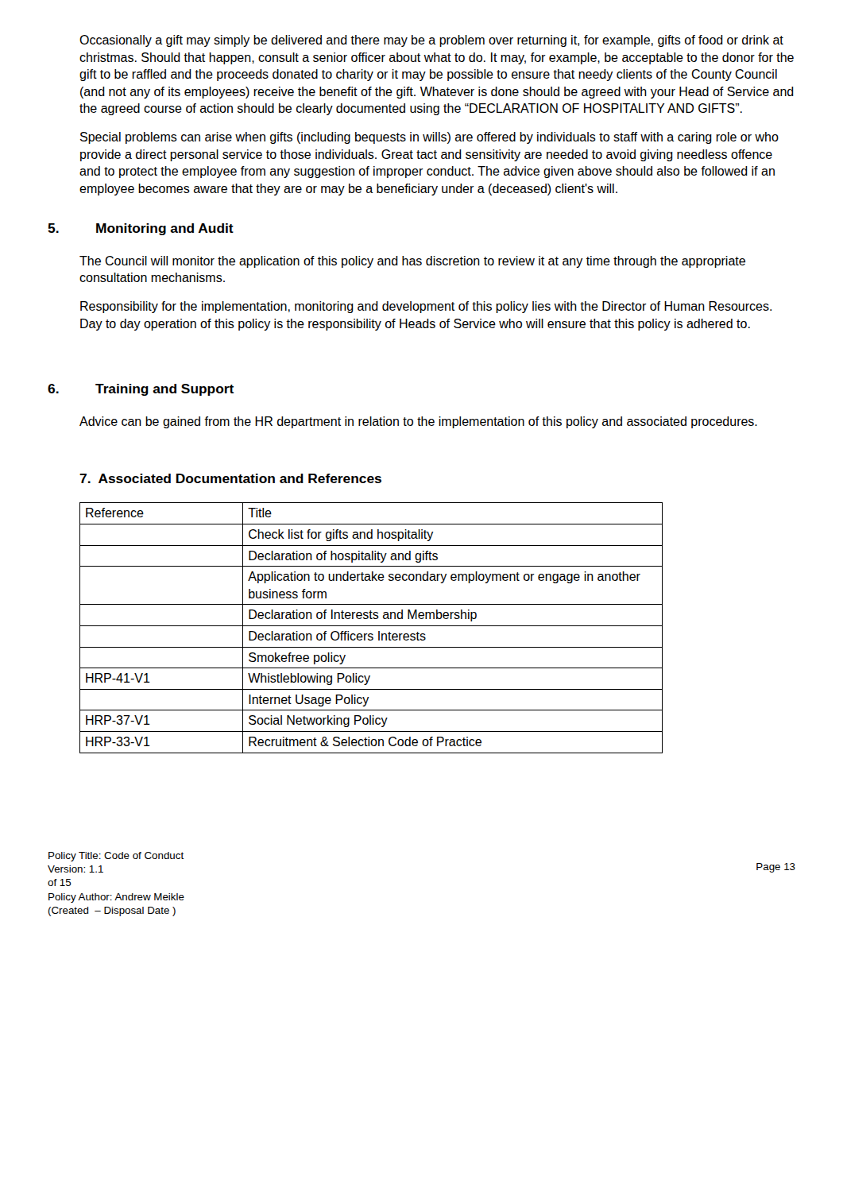Occasionally a gift may simply be delivered and there may be a problem over returning it, for example, gifts of food or drink at christmas. Should that happen, consult a senior officer about what to do. It may, for example, be acceptable to the donor for the gift to be raffled and the proceeds donated to charity or it may be possible to ensure that needy clients of the County Council (and not any of its employees) receive the benefit of the gift. Whatever is done should be agreed with your Head of Service and the agreed course of action should be clearly documented using the “DECLARATION OF HOSPITALITY AND GIFTS”.
Special problems can arise when gifts (including bequests in wills) are offered by individuals to staff with a caring role or who provide a direct personal service to those individuals. Great tact and sensitivity are needed to avoid giving needless offence and to protect the employee from any suggestion of improper conduct. The advice given above should also be followed if an employee becomes aware that they are or may be a beneficiary under a (deceased) client's will.
5. Monitoring and Audit
The Council will monitor the application of this policy and has discretion to review it at any time through the appropriate consultation mechanisms.
Responsibility for the implementation, monitoring and development of this policy lies with the Director of Human Resources. Day to day operation of this policy is the responsibility of Heads of Service who will ensure that this policy is adhered to.
6. Training and Support
Advice can be gained from the HR department in relation to the implementation of this policy and associated procedures.
7. Associated Documentation and References
| Reference | Title |
| | Check list for gifts and hospitality |
| | Declaration of hospitality and gifts |
| | Application to undertake secondary employment or engage in another business form |
| | Declaration of Interests and Membership |
| | Declaration of Officers Interests |
| | Smokefree policy |
| HRP-41-V1 | Whistleblowing Policy |
| | Internet Usage Policy |
| HRP-37-V1 | Social Networking Policy |
| HRP-33-V1 | Recruitment & Selection Code of Practice |
Policy Title: Code of Conduct
Version: 1.1Page 13
of 15
Policy Author: Andrew Meikle
(Created – Disposal Date )